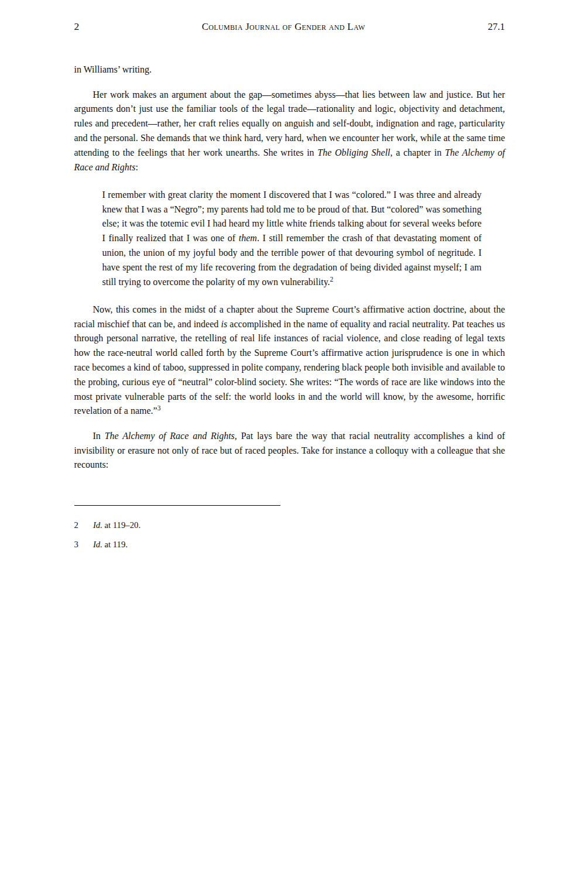2 Columbia Journal of Gender and Law 27.1
in Williams’ writing.
Her work makes an argument about the gap—sometimes abyss—that lies between law and justice. But her arguments don’t just use the familiar tools of the legal trade—rationality and logic, objectivity and detachment, rules and precedent—rather, her craft relies equally on anguish and self-doubt, indignation and rage, particularity and the personal. She demands that we think hard, very hard, when we encounter her work, while at the same time attending to the feelings that her work unearths. She writes in The Obliging Shell, a chapter in The Alchemy of Race and Rights:
I remember with great clarity the moment I discovered that I was “colored.” I was three and already knew that I was a “Negro”; my parents had told me to be proud of that. But “colored” was something else; it was the totemic evil I had heard my little white friends talking about for several weeks before I finally realized that I was one of them. I still remember the crash of that devastating moment of union, the union of my joyful body and the terrible power of that devouring symbol of negritude. I have spent the rest of my life recovering from the degradation of being divided against myself; I am still trying to overcome the polarity of my own vulnerability.2
Now, this comes in the midst of a chapter about the Supreme Court’s affirmative action doctrine, about the racial mischief that can be, and indeed is accomplished in the name of equality and racial neutrality. Pat teaches us through personal narrative, the retelling of real life instances of racial violence, and close reading of legal texts how the race-neutral world called forth by the Supreme Court’s affirmative action jurisprudence is one in which race becomes a kind of taboo, suppressed in polite company, rendering black people both invisible and available to the probing, curious eye of “neutral” color-blind society. She writes: “The words of race are like windows into the most private vulnerable parts of the self: the world looks in and the world will know, by the awesome, horrific revelation of a name.”3
In The Alchemy of Race and Rights, Pat lays bare the way that racial neutrality accomplishes a kind of invisibility or erasure not only of race but of raced peoples. Take for instance a colloquy with a colleague that she recounts:
2 Id. at 119–20.
3 Id. at 119.